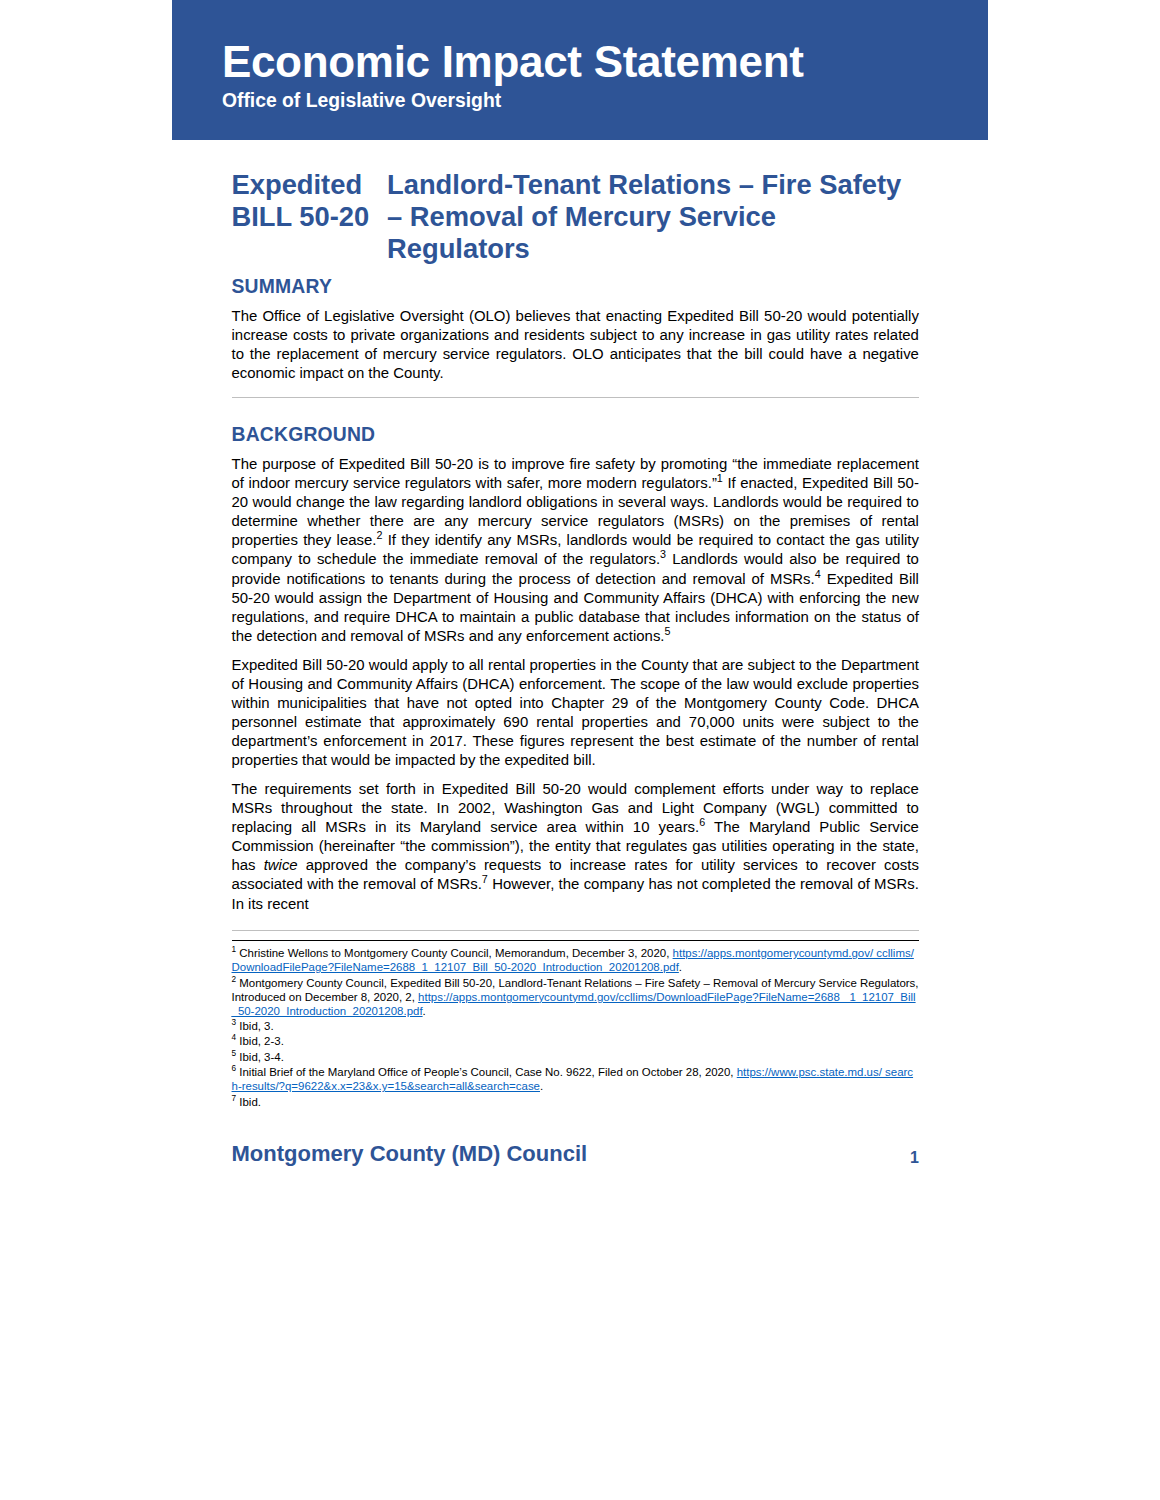Economic Impact Statement
Office of Legislative Oversight
Expedited
BILL 50-20
Landlord-Tenant Relations – Fire Safety – Removal of Mercury Service Regulators
SUMMARY
The Office of Legislative Oversight (OLO) believes that enacting Expedited Bill 50-20 would potentially increase costs to private organizations and residents subject to any increase in gas utility rates related to the replacement of mercury service regulators. OLO anticipates that the bill could have a negative economic impact on the County.
BACKGROUND
The purpose of Expedited Bill 50-20 is to improve fire safety by promoting “the immediate replacement of indoor mercury service regulators with safer, more modern regulators.”1 If enacted, Expedited Bill 50-20 would change the law regarding landlord obligations in several ways. Landlords would be required to determine whether there are any mercury service regulators (MSRs) on the premises of rental properties they lease.2 If they identify any MSRs, landlords would be required to contact the gas utility company to schedule the immediate removal of the regulators.3 Landlords would also be required to provide notifications to tenants during the process of detection and removal of MSRs.4 Expedited Bill 50-20 would assign the Department of Housing and Community Affairs (DHCA) with enforcing the new regulations, and require DHCA to maintain a public database that includes information on the status of the detection and removal of MSRs and any enforcement actions.5
Expedited Bill 50-20 would apply to all rental properties in the County that are subject to the Department of Housing and Community Affairs (DHCA) enforcement. The scope of the law would exclude properties within municipalities that have not opted into Chapter 29 of the Montgomery County Code. DHCA personnel estimate that approximately 690 rental properties and 70,000 units were subject to the department’s enforcement in 2017. These figures represent the best estimate of the number of rental properties that would be impacted by the expedited bill.
The requirements set forth in Expedited Bill 50-20 would complement efforts under way to replace MSRs throughout the state. In 2002, Washington Gas and Light Company (WGL) committed to replacing all MSRs in its Maryland service area within 10 years.6 The Maryland Public Service Commission (hereinafter “the commission”), the entity that regulates gas utilities operating in the state, has twice approved the company’s requests to increase rates for utility services to recover costs associated with the removal of MSRs.7 However, the company has not completed the removal of MSRs. In its recent
1 Christine Wellons to Montgomery County Council, Memorandum, December 3, 2020, https://apps.montgomerycountymd.gov/ ccllims/DownloadFilePage?FileName=2688_1_12107_Bill_50-2020_Introduction_20201208.pdf.
2 Montgomery County Council, Expedited Bill 50-20, Landlord-Tenant Relations – Fire Safety – Removal of Mercury Service Regulators, Introduced on December 8, 2020, 2, https://apps.montgomerycountymd.gov/ccllims/DownloadFilePage?FileName=2688 _1_12107_Bill_50-2020_Introduction_20201208.pdf.
3 Ibid, 3.
4 Ibid, 2-3.
5 Ibid, 3-4.
6 Initial Brief of the Maryland Office of People’s Council, Case No. 9622, Filed on October 28, 2020, https://www.psc.state.md.us/ search-results/?q=9622&x.x=23&x.y=15&search=all&search=case.
7 Ibid.
Montgomery County (MD) Council
1